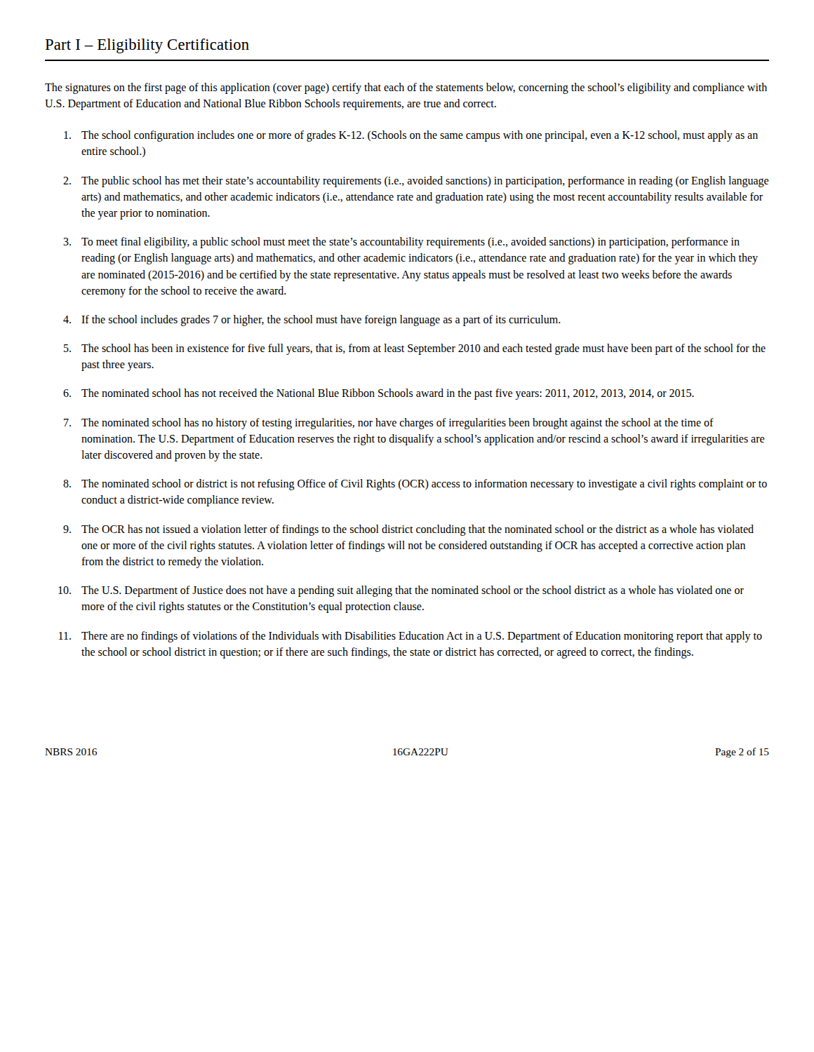Part I – Eligibility Certification
The signatures on the first page of this application (cover page) certify that each of the statements below, concerning the school’s eligibility and compliance with U.S. Department of Education and National Blue Ribbon Schools requirements, are true and correct.
The school configuration includes one or more of grades K-12. (Schools on the same campus with one principal, even a K-12 school, must apply as an entire school.)
The public school has met their state’s accountability requirements (i.e., avoided sanctions) in participation, performance in reading (or English language arts) and mathematics, and other academic indicators (i.e., attendance rate and graduation rate) using the most recent accountability results available for the year prior to nomination.
To meet final eligibility, a public school must meet the state’s accountability requirements (i.e., avoided sanctions) in participation, performance in reading (or English language arts) and mathematics, and other academic indicators (i.e., attendance rate and graduation rate) for the year in which they are nominated (2015-2016) and be certified by the state representative. Any status appeals must be resolved at least two weeks before the awards ceremony for the school to receive the award.
If the school includes grades 7 or higher, the school must have foreign language as a part of its curriculum.
The school has been in existence for five full years, that is, from at least September 2010 and each tested grade must have been part of the school for the past three years.
The nominated school has not received the National Blue Ribbon Schools award in the past five years: 2011, 2012, 2013, 2014, or 2015.
The nominated school has no history of testing irregularities, nor have charges of irregularities been brought against the school at the time of nomination. The U.S. Department of Education reserves the right to disqualify a school’s application and/or rescind a school’s award if irregularities are later discovered and proven by the state.
The nominated school or district is not refusing Office of Civil Rights (OCR) access to information necessary to investigate a civil rights complaint or to conduct a district-wide compliance review.
The OCR has not issued a violation letter of findings to the school district concluding that the nominated school or the district as a whole has violated one or more of the civil rights statutes. A violation letter of findings will not be considered outstanding if OCR has accepted a corrective action plan from the district to remedy the violation.
The U.S. Department of Justice does not have a pending suit alleging that the nominated school or the school district as a whole has violated one or more of the civil rights statutes or the Constitution’s equal protection clause.
There are no findings of violations of the Individuals with Disabilities Education Act in a U.S. Department of Education monitoring report that apply to the school or school district in question; or if there are such findings, the state or district has corrected, or agreed to correct, the findings.
NBRS 2016
16GA222PU
Page 2 of 15